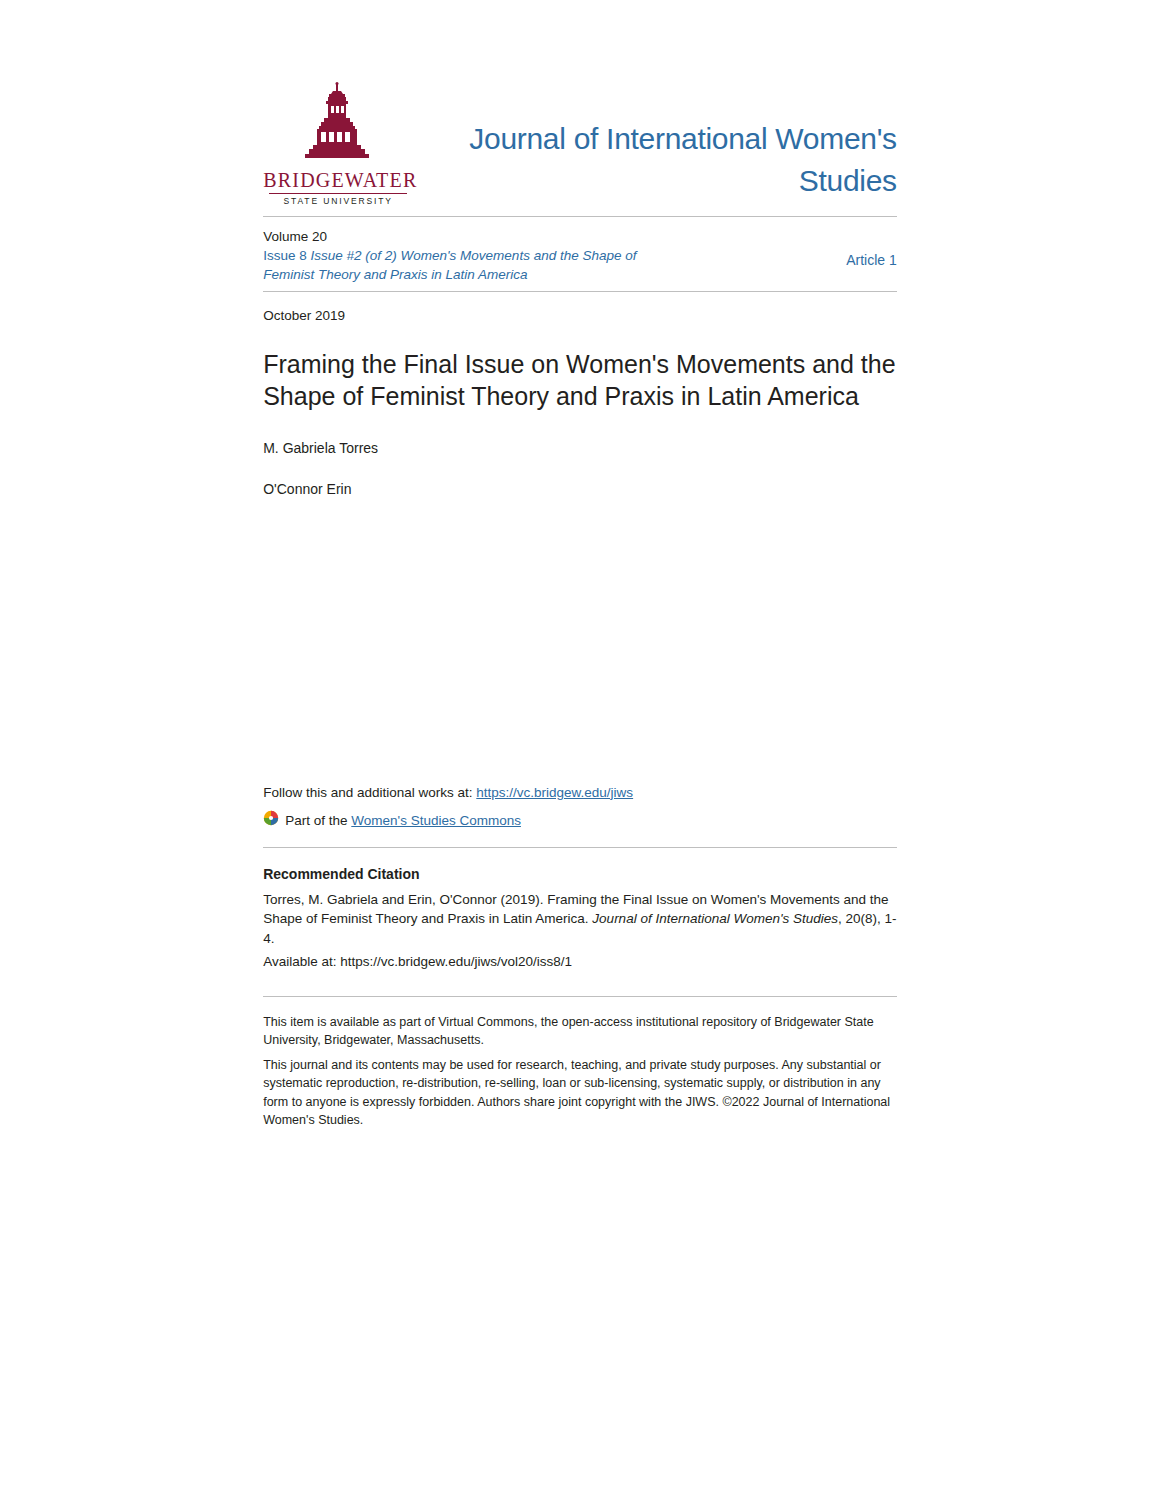BRIDGEWATER
STATE UNIVERSITY
Journal of International Women's Studies
Volume 20
Issue 8 Issue #2 (of 2) Women's Movements and the Shape of Feminist Theory and Praxis in Latin America
Article 1
October 2019
Framing the Final Issue on Women's Movements and the Shape of Feminist Theory and Praxis in Latin America
M. Gabriela Torres
O'Connor Erin
Follow this and additional works at: https://vc.bridgew.edu/jiws
Part of the Women's Studies Commons
Recommended Citation
Torres, M. Gabriela and Erin, O'Connor (2019). Framing the Final Issue on Women's Movements and the Shape of Feminist Theory and Praxis in Latin America. Journal of International Women's Studies, 20(8), 1-4.
Available at: https://vc.bridgew.edu/jiws/vol20/iss8/1
This item is available as part of Virtual Commons, the open-access institutional repository of Bridgewater State University, Bridgewater, Massachusetts.
This journal and its contents may be used for research, teaching, and private study purposes. Any substantial or systematic reproduction, re-distribution, re-selling, loan or sub-licensing, systematic supply, or distribution in any form to anyone is expressly forbidden. Authors share joint copyright with the JIWS. ©2022 Journal of International Women's Studies.